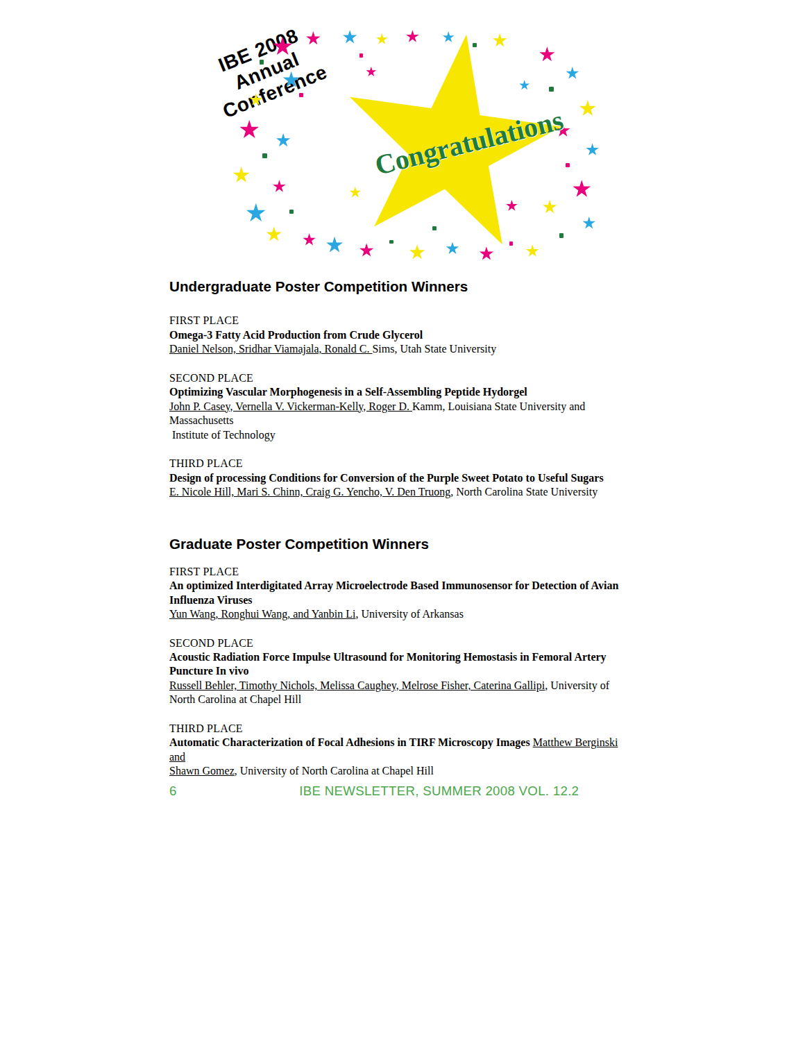IBE 2008 Annual
Conference
Congratulations
Undergraduate Poster Competition Winners
FIRST PLACE
Omega-3 Fatty Acid Production from Crude Glycerol
Daniel Nelson, Sridhar Viamajala, Ronald C. Sims, Utah State University
SECOND PLACE
Optimizing Vascular Morphogenesis in a Self-Assembling Peptide Hydorgel
John P. Casey, Vernella V. Vickerman-Kelly, Roger D. Kamm, Louisiana State University and Massachusetts
Institute of Technology
THIRD PLACE
Design of processing Conditions for Conversion of the Purple Sweet Potato to Useful Sugars
E. Nicole Hill, Mari S. Chinn, Craig G. Yencho, V. Den Truong, North Carolina State University
Graduate Poster Competition Winners
FIRST PLACE
An optimized Interdigitated Array Microelectrode Based Immunosensor for Detection of Avian Influenza Viruses
Yun Wang, Ronghui Wang, and Yanbin Li, University of Arkansas
SECOND PLACE
Acoustic Radiation Force Impulse Ultrasound for Monitoring Hemostasis in Femoral Artery Puncture In vivo
Russell Behler, Timothy Nichols, Melissa Caughey, Melrose Fisher, Caterina Gallipi, University of North Carolina at Chapel Hill
THIRD PLACE
Automatic Characterization of Focal Adhesions in TIRF Microscopy Images Matthew Berginski and
Shawn Gomez, University of North Carolina at Chapel Hill
6 IBE NEWSLETTER, SUMMER 2008 VOL. 12.2